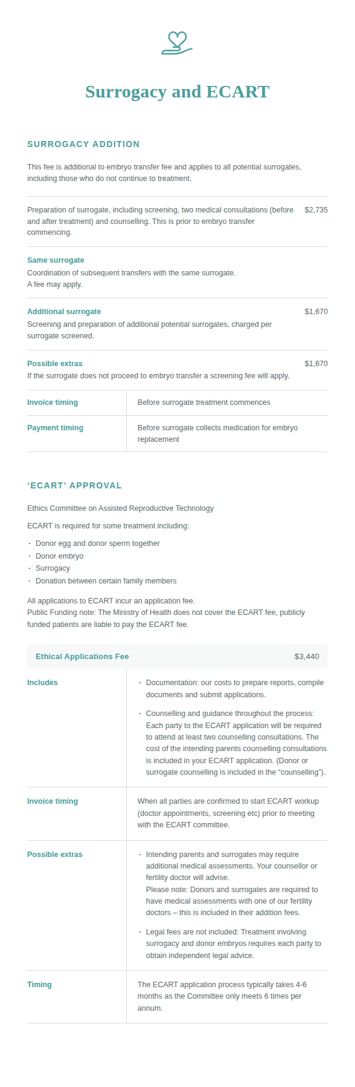Surrogacy and ECART
Surrogacy Addition
This fee is additional to embryo transfer fee and applies to all potential surrogates, including those who do not continue to treatment.
| Preparation of surrogate, including screening, two medical consultations (before and after treatment) and counselling. This is prior to embryo transfer commencing. | $2,735 |
| Same surrogate Coordination of subsequent transfers with the same surrogate. A fee may apply. |
| Additional surrogate Screening and preparation of additional potential surrogates, charged per surrogate screened. | $1,670 |
| Possible extras If the surrogate does not proceed to embryo transfer a screening fee will apply. | $1,670 |
| Invoice timing | Before surrogate treatment commences |
| Payment timing | Before surrogate collects medication for embryo replacement |
‘ECART’ Approval
Ethics Committee on Assisted Reproductive Technology
ECART is required for some treatment including:
Donor egg and donor sperm together
Donor embryo
Surrogacy
Donation between certain family members
All applications to ECART incur an application fee.
Public Funding note: The Ministry of Health does not cover the ECART fee, publicly funded patients are liable to pay the ECART fee.
Ethical Applications Fee $3,440
| Includes | Documentation: our costs to prepare reports, compile documents and submit applications. Counselling and guidance throughout the process: Each party to the ECART application will be required to attend at least two counselling consultations. The cost of the intending parents counselling consultations is included in your ECART application. (Donor or surrogate counselling is included in the “counselling”). |
| Invoice timing | When all parties are confirmed to start ECART workup (doctor appointments, screening etc) prior to meeting with the ECART committee. |
| Possible extras | Intending parents and surrogates may require additional medical assessments. Your counsellor or fertility doctor will advise. Please note: Donors and surrogates are required to have medical assessments with one of our fertility doctors – this is included in their addition fees. Legal fees are not included: Treatment involving surrogacy and donor embryos requires each party to obtain independent legal advice. |
| Timing | The ECART application process typically takes 4-6 months as the Committee only meets 6 times per annum. |